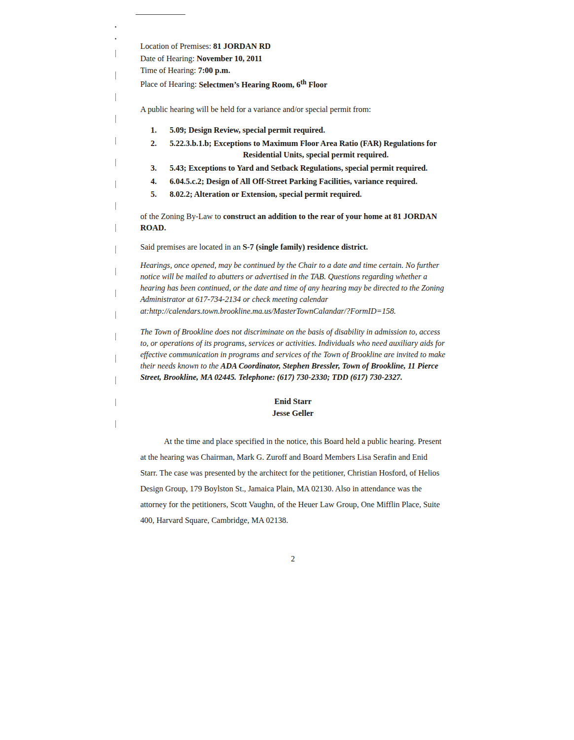Location of Premises: 81 JORDAN RD
Date of Hearing: November 10, 2011
Time of Hearing: 7:00 p.m.
Place of Hearing: Selectmen’s Hearing Room, 6th Floor
A public hearing will be held for a variance and/or special permit from:
5.09; Design Review, special permit required.
5.22.3.b.1.b; Exceptions to Maximum Floor Area Ratio (FAR) Regulations for Residential Units, special permit required.
5.43; Exceptions to Yard and Setback Regulations, special permit required.
6.04.5.c.2; Design of All Off-Street Parking Facilities, variance required.
8.02.2; Alteration or Extension, special permit required.
of the Zoning By-Law to construct an addition to the rear of your home at 81 JORDAN ROAD.
Said premises are located in an S-7 (single family) residence district.
Hearings, once opened, may be continued by the Chair to a date and time certain. No further notice will be mailed to abutters or advertised in the TAB. Questions regarding whether a hearing has been continued, or the date and time of any hearing may be directed to the Zoning Administrator at 617-734-2134 or check meeting calendar at:http://calendars.town.brookline.ma.us/MasterTownCalandar/?FormID=158.
The Town of Brookline does not discriminate on the basis of disability in admission to, access to, or operations of its programs, services or activities. Individuals who need auxiliary aids for effective communication in programs and services of the Town of Brookline are invited to make their needs known to the ADA Coordinator, Stephen Bressler, Town of Brookline, 11 Pierce Street, Brookline, MA 02445. Telephone: (617) 730-2330; TDD (617) 730-2327.
Enid Starr
Jesse Geller
At the time and place specified in the notice, this Board held a public hearing. Present at the hearing was Chairman, Mark G. Zuroff and Board Members Lisa Serafin and Enid Starr. The case was presented by the architect for the petitioner, Christian Hosford, of Helios Design Group, 179 Boylston St., Jamaica Plain, MA 02130. Also in attendance was the attorney for the petitioners, Scott Vaughn, of the Heuer Law Group, One Mifflin Place, Suite 400, Harvard Square, Cambridge, MA 02138.
2